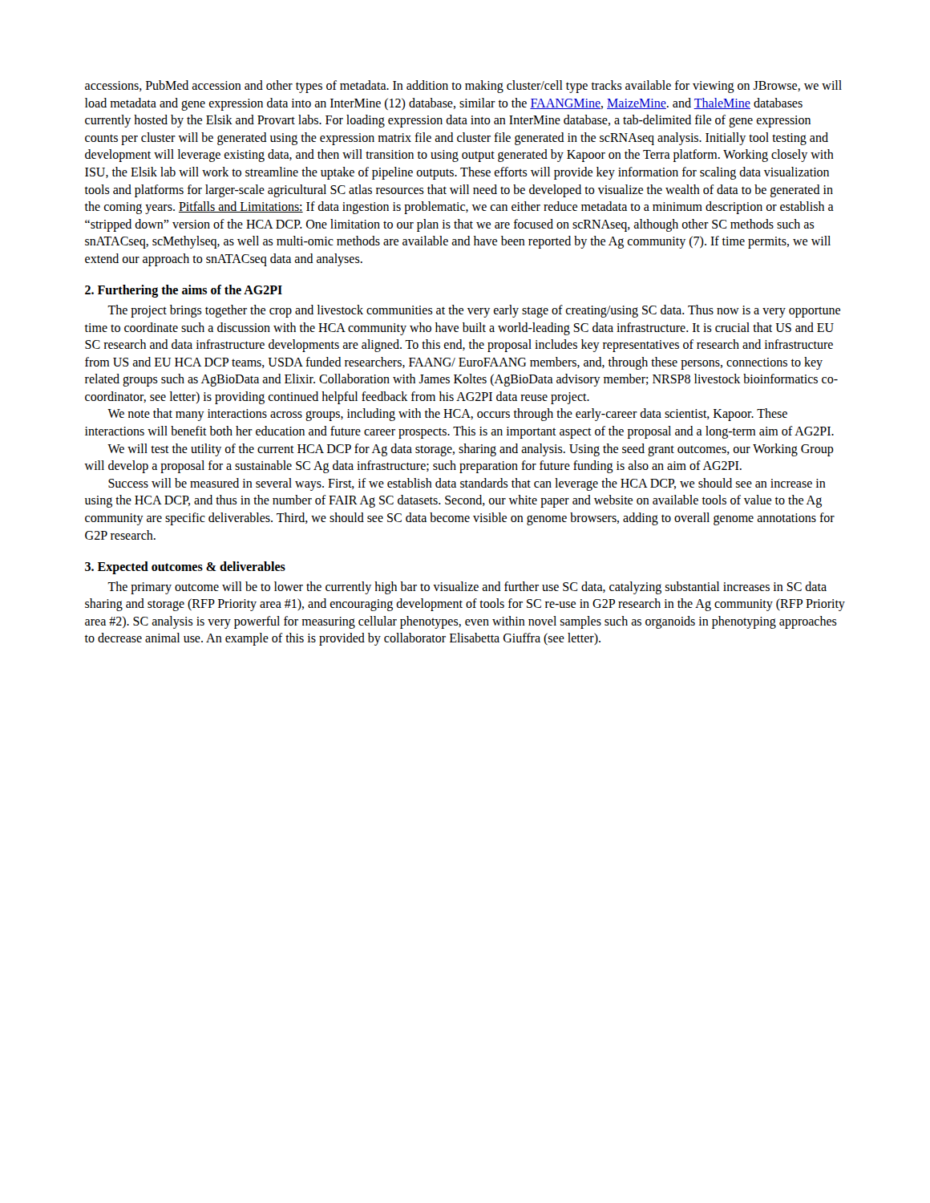accessions, PubMed accession and other types of metadata. In addition to making cluster/cell type tracks available for viewing on JBrowse, we will load metadata and gene expression data into an InterMine (12) database, similar to the FAANGMine, MaizeMine. and ThaleMine databases currently hosted by the Elsik and Provart labs. For loading expression data into an InterMine database, a tab-delimited file of gene expression counts per cluster will be generated using the expression matrix file and cluster file generated in the scRNAseq analysis. Initially tool testing and development will leverage existing data, and then will transition to using output generated by Kapoor on the Terra platform. Working closely with ISU, the Elsik lab will work to streamline the uptake of pipeline outputs. These efforts will provide key information for scaling data visualization tools and platforms for larger-scale agricultural SC atlas resources that will need to be developed to visualize the wealth of data to be generated in the coming years. Pitfalls and Limitations: If data ingestion is problematic, we can either reduce metadata to a minimum description or establish a “stripped down” version of the HCA DCP. One limitation to our plan is that we are focused on scRNAseq, although other SC methods such as snATACseq, scMethylseq, as well as multi-omic methods are available and have been reported by the Ag community (7). If time permits, we will extend our approach to snATACseq data and analyses.
2. Furthering the aims of the AG2PI
The project brings together the crop and livestock communities at the very early stage of creating/using SC data. Thus now is a very opportune time to coordinate such a discussion with the HCA community who have built a world-leading SC data infrastructure. It is crucial that US and EU SC research and data infrastructure developments are aligned. To this end, the proposal includes key representatives of research and infrastructure from US and EU HCA DCP teams, USDA funded researchers, FAANG/ EuroFAANG members, and, through these persons, connections to key related groups such as AgBioData and Elixir. Collaboration with James Koltes (AgBioData advisory member; NRSP8 livestock bioinformatics co-coordinator, see letter) is providing continued helpful feedback from his AG2PI data reuse project.
We note that many interactions across groups, including with the HCA, occurs through the early-career data scientist, Kapoor. These interactions will benefit both her education and future career prospects. This is an important aspect of the proposal and a long-term aim of AG2PI.
We will test the utility of the current HCA DCP for Ag data storage, sharing and analysis. Using the seed grant outcomes, our Working Group will develop a proposal for a sustainable SC Ag data infrastructure; such preparation for future funding is also an aim of AG2PI.
Success will be measured in several ways. First, if we establish data standards that can leverage the HCA DCP, we should see an increase in using the HCA DCP, and thus in the number of FAIR Ag SC datasets. Second, our white paper and website on available tools of value to the Ag community are specific deliverables. Third, we should see SC data become visible on genome browsers, adding to overall genome annotations for G2P research.
3. Expected outcomes & deliverables
The primary outcome will be to lower the currently high bar to visualize and further use SC data, catalyzing substantial increases in SC data sharing and storage (RFP Priority area #1), and encouraging development of tools for SC re-use in G2P research in the Ag community (RFP Priority area #2). SC analysis is very powerful for measuring cellular phenotypes, even within novel samples such as organoids in phenotyping approaches to decrease animal use. An example of this is provided by collaborator Elisabetta Giuffra (see letter).